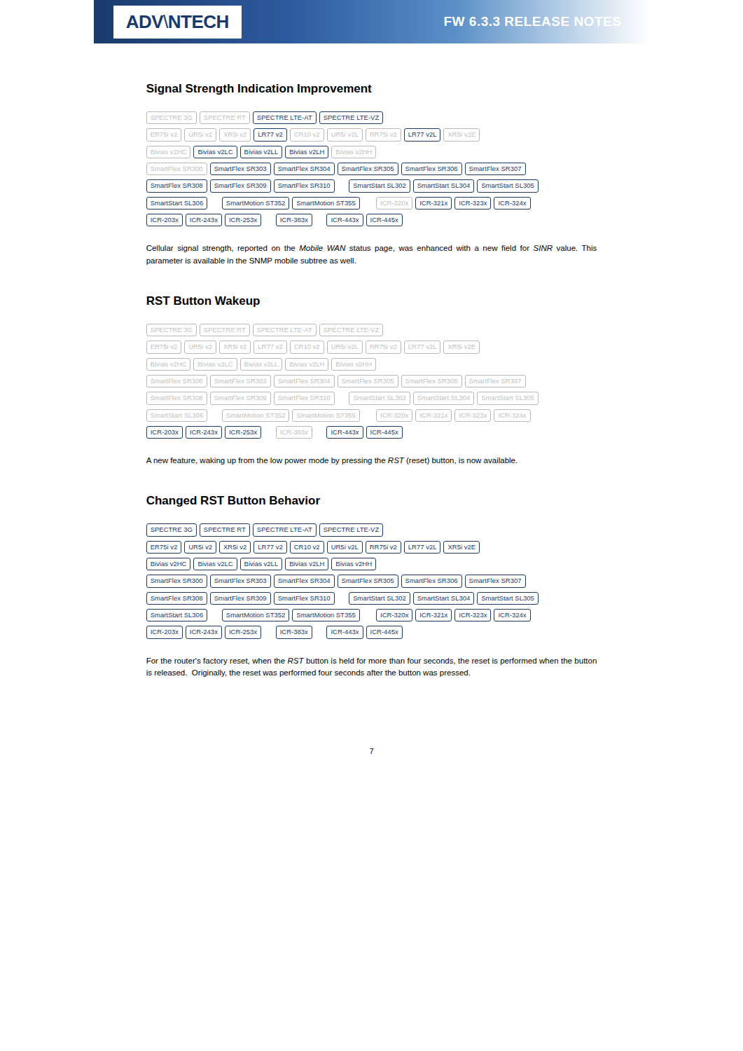ADV\NTECH
FW 6.3.3 RELEASE NOTES
Signal Strength Indication Improvement
SPECTRE 3G SPECTRE RT SPECTRE LTE-AT SPECTRE LTE-VZ
ER75i v2 UR5i v2 XR5i v2 LR77 v2 CR10 v2 UR5i v2L RR75i v2 LR77 v2L XR5i v2E
Bivias v2HC Bivias v2LC Bivias v2LL Bivias v2LH Bivias v2HH
SmartFlex SR300 SmartFlex SR303 SmartFlex SR304 SmartFlex SR305 SmartFlex SR306 SmartFlex SR307
SmartFlex SR308 SmartFlex SR309 SmartFlex SR310 SmartStart SL302 SmartStart SL304 SmartStart SL305
SmartStart SL306 SmartMotion ST352 SmartMotion ST355 ICR-320x ICR-321x ICR-323x ICR-324x
ICR-203x ICR-243x ICR-253x ICR-383x ICR-443x ICR-445x
Cellular signal strength, reported on the Mobile WAN status page, was enhanced with a new field for SINR value. This parameter is available in the SNMP mobile subtree as well.
RST Button Wakeup
SPECTRE 3G SPECTRE RT SPECTRE LTE-AT SPECTRE LTE-VZ
ER75i v2 UR5i v2 XR5i v2 LR77 v2 CR10 v2 UR5i v2L RR75i v2 LR77 v2L XR5i v2E
Bivias v2HC Bivias v2LC Bivias v2LL Bivias v2LH Bivias v2HH
SmartFlex SR300 SmartFlex SR303 SmartFlex SR304 SmartFlex SR305 SmartFlex SR306 SmartFlex SR307
SmartFlex SR308 SmartFlex SR309 SmartFlex SR310 SmartStart SL302 SmartStart SL304 SmartStart SL305
SmartStart SL306 SmartMotion ST352 SmartMotion ST355 ICR-320x ICR-321x ICR-323x ICR-324x
ICR-203x ICR-243x ICR-253x ICR-383x ICR-443x ICR-445x
A new feature, waking up from the low power mode by pressing the RST (reset) button, is now available.
Changed RST Button Behavior
SPECTRE 3G SPECTRE RT SPECTRE LTE-AT SPECTRE LTE-VZ
ER75i v2 UR5i v2 XR5i v2 LR77 v2 CR10 v2 UR5i v2L RR75i v2 LR77 v2L XR5i v2E
Bivias v2HC Bivias v2LC Bivias v2LL Bivias v2LH Bivias v2HH
SmartFlex SR300 SmartFlex SR303 SmartFlex SR304 SmartFlex SR305 SmartFlex SR306 SmartFlex SR307
SmartFlex SR308 SmartFlex SR309 SmartFlex SR310 SmartStart SL302 SmartStart SL304 SmartStart SL305
SmartStart SL306 SmartMotion ST352 SmartMotion ST355 ICR-320x ICR-321x ICR-323x ICR-324x
ICR-203x ICR-243x ICR-253x ICR-383x ICR-443x ICR-445x
For the router's factory reset, when the RST button is held for more than four seconds, the reset is performed when the button is released. Originally, the reset was performed four seconds after the button was pressed.
7